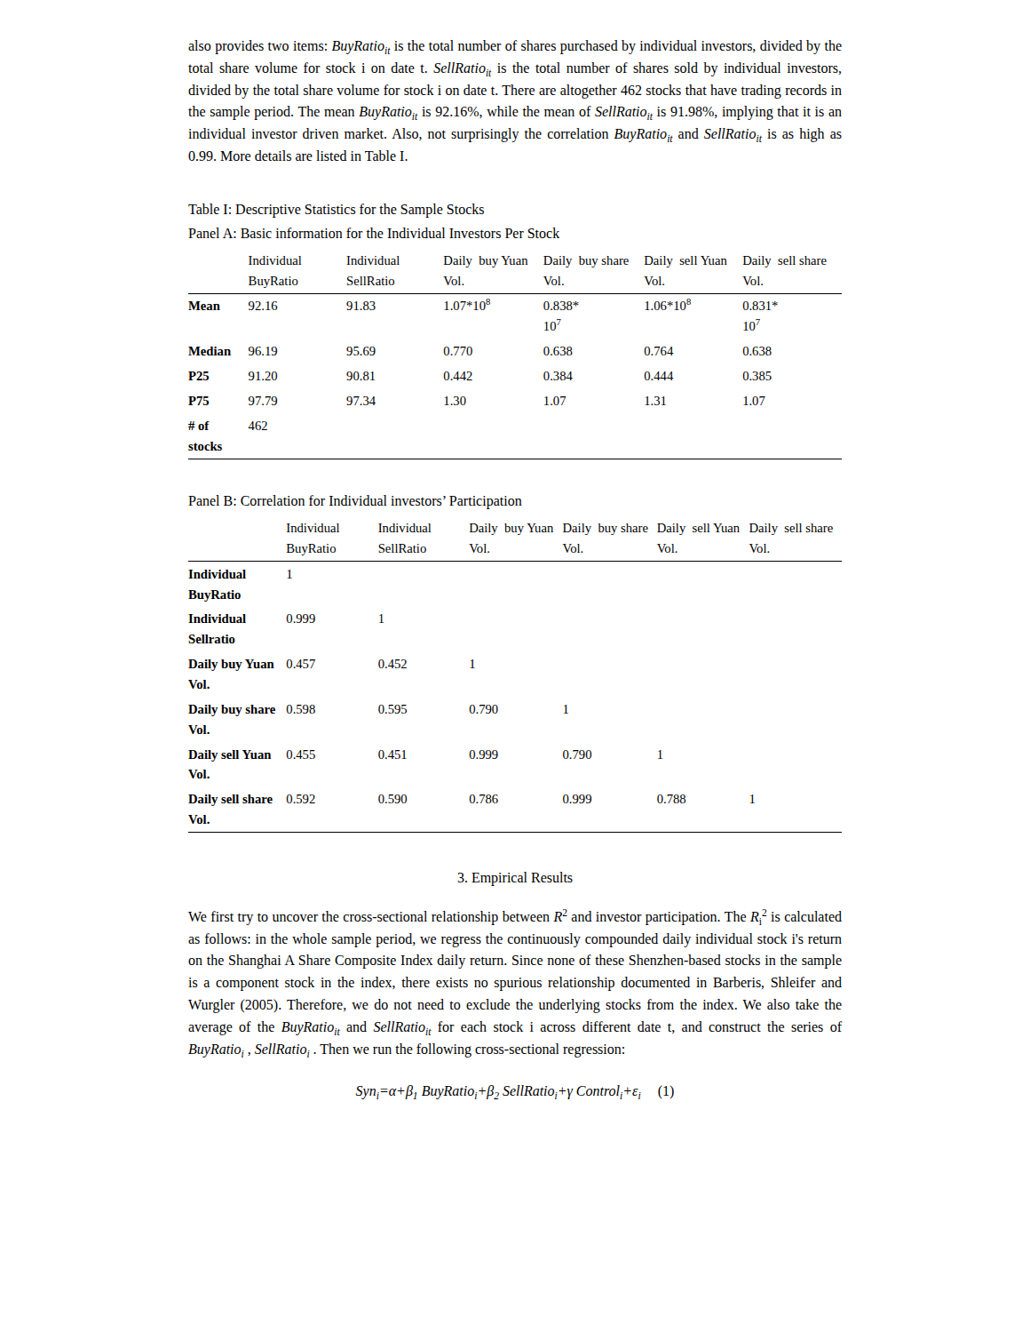also provides two items: BuyRatioit is the total number of shares purchased by individual investors, divided by the total share volume for stock i on date t. SellRatioit is the total number of shares sold by individual investors, divided by the total share volume for stock i on date t. There are altogether 462 stocks that have trading records in the sample period. The mean BuyRatioit is 92.16%, while the mean of SellRatioit is 91.98%, implying that it is an individual investor driven market. Also, not surprisingly the correlation BuyRatioit and SellRatioit is as high as 0.99. More details are listed in Table I.
Table I: Descriptive Statistics for the Sample Stocks
Panel A: Basic information for the Individual Investors Per Stock
| | Individual BuyRatio | Individual SellRatio | Daily buy Yuan Vol. | Daily buy share Vol. | Daily sell Yuan Vol. | Daily sell share Vol. |
| --- | --- | --- | --- | --- | --- | --- |
| Mean | 92.16 | 91.83 | 1.07*10 8 | 0.838* 10 7 | 1.06*10 8 | 0.831* 10 7 |
| Median | 96.19 | 95.69 | 0.770 | 0.638 | 0.764 | 0.638 |
| P25 | 91.20 | 90.81 | 0.442 | 0.384 | 0.444 | 0.385 |
| P75 | 97.79 | 97.34 | 1.30 | 1.07 | 1.31 | 1.07 |
| # of stocks | 462 | | | | | |
Panel B: Correlation for Individual investors’ Participation
| | Individual BuyRatio | Individual SellRatio | Daily buy Yuan Vol. | Daily buy share Vol. | Daily sell Yuan Vol. | Daily sell share Vol. |
| --- | --- | --- | --- | --- | --- | --- |
| Individual BuyRatio | 1 | | | | | |
| Individual Sellratio | 0.999 | 1 | | | | |
| Daily buy Yuan Vol. | 0.457 | 0.452 | 1 | | | |
| Daily buy share Vol. | 0.598 | 0.595 | 0.790 | 1 | | |
| Daily sell Yuan Vol. | 0.455 | 0.451 | 0.999 | 0.790 | 1 | |
| Daily sell share Vol. | 0.592 | 0.590 | 0.786 | 0.999 | 0.788 | 1 |
3. Empirical Results
We first try to uncover the cross-sectional relationship between R2 and investor participation. The Ri2 is calculated as follows: in the whole sample period, we regress the continuously compounded daily individual stock i's return on the Shanghai A Share Composite Index daily return. Since none of these Shenzhen-based stocks in the sample is a component stock in the index, there exists no spurious relationship documented in Barberis, Shleifer and Wurgler (2005). Therefore, we do not need to exclude the underlying stocks from the index. We also take the average of the BuyRatioit and SellRatioit for each stock i across different date t, and construct the series of BuyRatioi , SellRatioi . Then we run the following cross-sectional regression:
Syni=α+β1 BuyRatioi+β2 SellRatioi+γ Controli+εi(1)